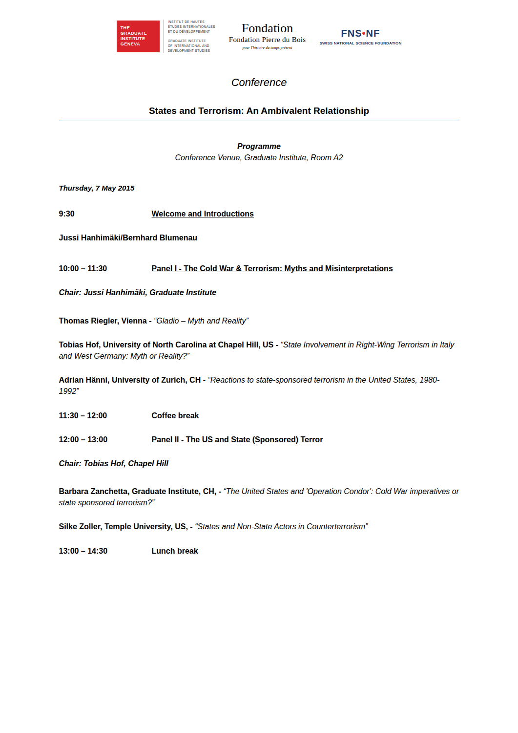THE
GRADUATE
INSTITUTE
GENEVA
INSTITUT DE HAUTES
ÉTUDES INTERNATIONALES
ET DU DÉVELOPPEMENT
GRADUATE INSTITUTE
OF INTERNATIONAL AND
DEVELOPMENT STUDIES
Fondation
Fondation Pierre du Bois
pour l'histoire du temps présent
FNS•NF
SWISS NATIONAL SCIENCE FOUNDATION
Conference
States and Terrorism: An Ambivalent Relationship
Programme
Conference Venue, Graduate Institute, Room A2
Thursday, 7 May 2015
9:30
Welcome and Introductions
Jussi Hanhimäki/Bernhard Blumenau
10:00 – 11:30
Panel I - The Cold War & Terrorism: Myths and Misinterpretations
Chair: Jussi Hanhimäki, Graduate Institute
Thomas Riegler, Vienna - “Gladio – Myth and Reality”
Tobias Hof, University of North Carolina at Chapel Hill, US - “State Involvement in Right-Wing Terrorism in Italy and West Germany: Myth or Reality?”
Adrian Hänni, University of Zurich, CH - “Reactions to state-sponsored terrorism in the United States, 1980-1992”
11:30 – 12:00
Coffee break
12:00 – 13:00
Panel II - The US and State (Sponsored) Terror
Chair: Tobias Hof, Chapel Hill
Barbara Zanchetta, Graduate Institute, CH, - “The United States and 'Operation Condor': Cold War imperatives or state sponsored terrorism?”
Silke Zoller, Temple University, US, - “States and Non-State Actors in Counterterrorism”
13:00 – 14:30
Lunch break